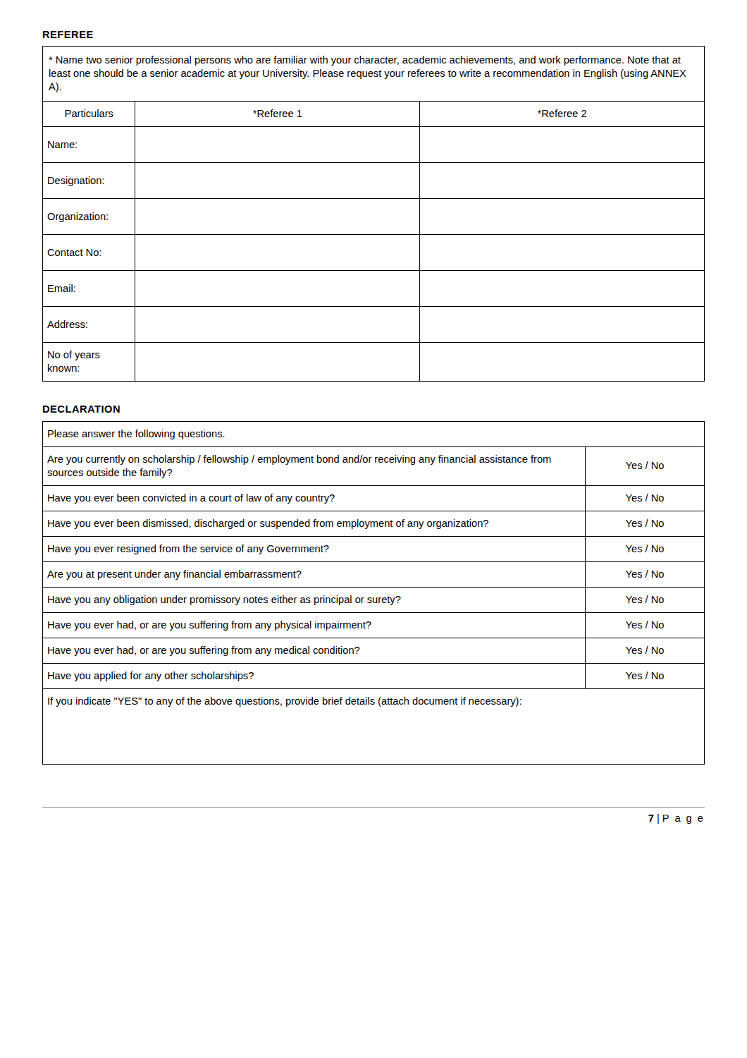REFEREE
| * Name two senior professional persons who are familiar with your character, academic achievements, and work performance. Note that at least one should be a senior academic at your University. Please request your referees to write a recommendation in English (using ANNEX A). |
| Particulars | *Referee 1 | *Referee 2 |
| Name: | | |
| Designation: | | |
| Organization: | | |
| Contact No: | | |
| Email: | | |
| Address: | | |
| No of years known: | | |
DECLARATION
| Please answer the following questions. |
| Are you currently on scholarship / fellowship / employment bond and/or receiving any financial assistance from sources outside the family? | Yes / No |
| Have you ever been convicted in a court of law of any country? | Yes / No |
| Have you ever been dismissed, discharged or suspended from employment of any organization? | Yes / No |
| Have you ever resigned from the service of any Government? | Yes / No |
| Are you at present under any financial embarrassment? | Yes / No |
| Have you any obligation under promissory notes either as principal or surety? | Yes / No |
| Have you ever had, or are you suffering from any physical impairment? | Yes / No |
| Have you ever had, or are you suffering from any medical condition? | Yes / No |
| Have you applied for any other scholarships? | Yes / No |
| If you indicate "YES" to any of the above questions, provide brief details (attach document if necessary): |
7 | P a g e